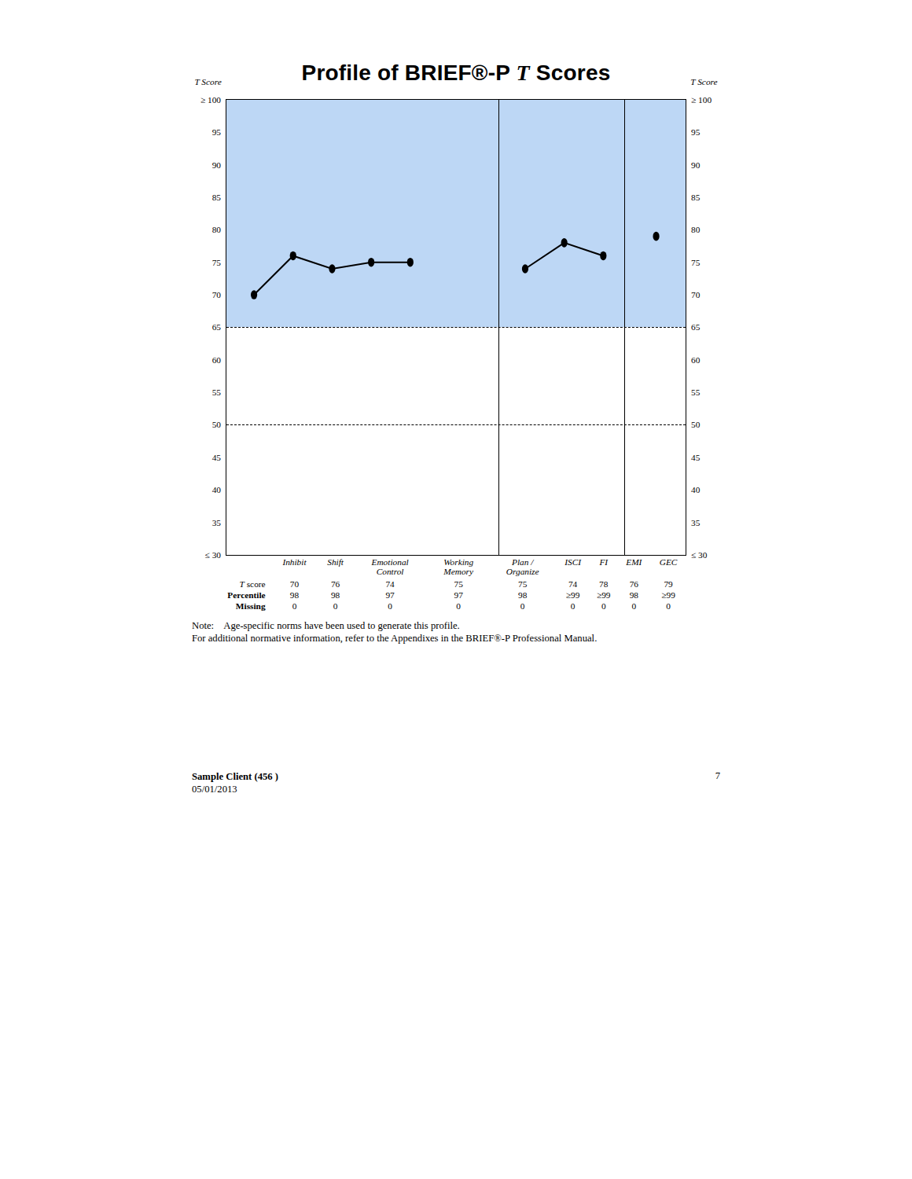Profile of BRIEF®-P T Scores
Data line: x positions are percentages of chart width, y positions percentages of height. Scale: top = 100, bottom = 30 (70 units over 100% height)
T Score
≥ 100 95 90 85 80 75 70 65 60 55 50 45 40 35 ≤ 30
T Score
≥ 100 95 90 85 80 75 70 65 60 55 50 45 40 35 ≤ 30
| | Inhibit | Shift | Emotional Control | Working Memory | Plan / Organize | ISCI | FI | EMI | GEC | |
| T score | 70 | 76 | 74 | 75 | 75 | 74 | 78 | 76 | 79 | |
| Percentile | 98 | 98 | 97 | 97 | 98 | ≥99 | ≥99 | 98 | ≥99 | |
| Missing | 0 | 0 | 0 | 0 | 0 | 0 | 0 | 0 | 0 | |
Note: Age-specific norms have been used to generate this profile.
For additional normative information, refer to the Appendixes in the BRIEF®-P Professional Manual.
Sample Client (456 )
05/01/2013
7